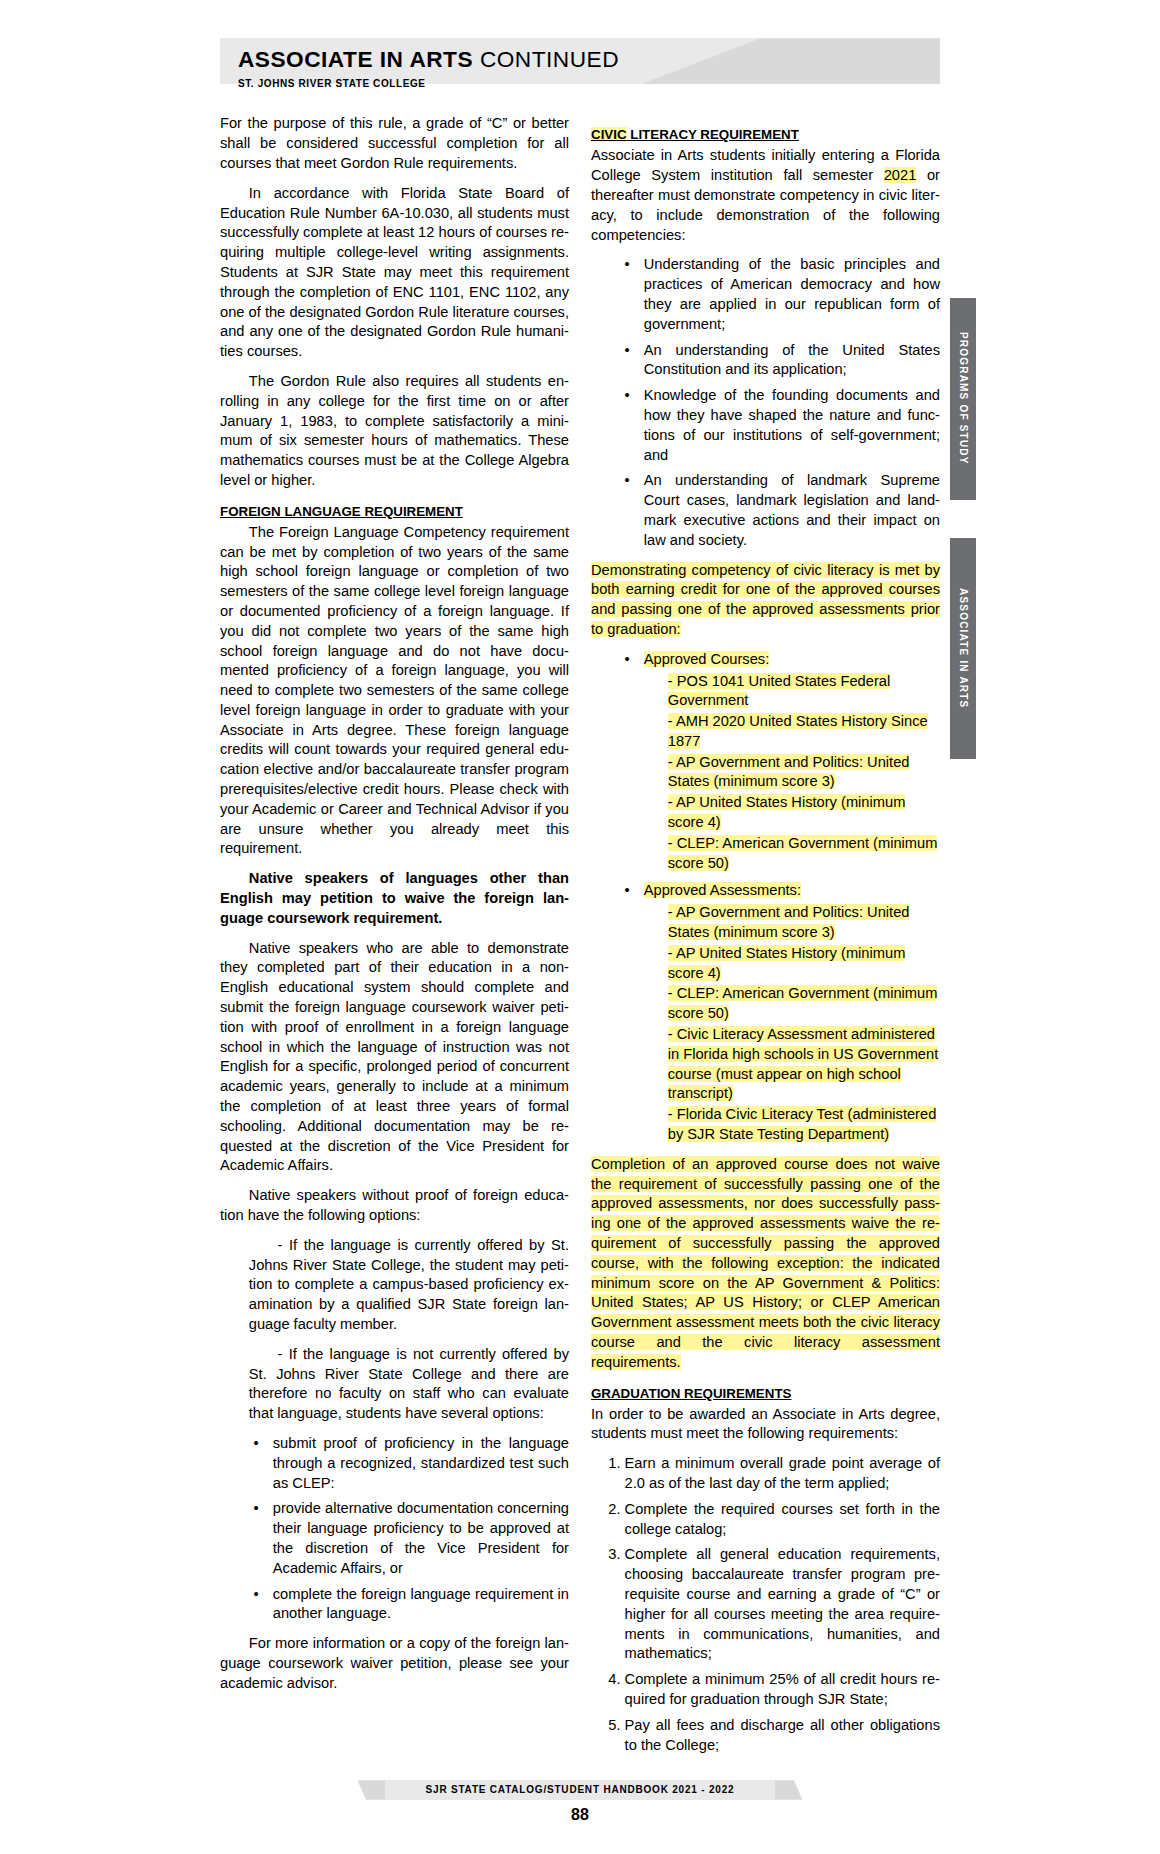Associate in Arts Continued
St. Johns River State College
Programs of Study
Associate in Arts
For the purpose of this rule, a grade of “C” or better shall be considered successful completion for all courses that meet Gordon Rule requirements.
In accordance with Florida State Board of Education Rule Number 6A-10.030, all students must successfully complete at least 12 hours of courses requiring multiple college-level writing assignments. Students at SJR State may meet this requirement through the completion of ENC 1101, ENC 1102, any one of the designated Gordon Rule literature courses, and any one of the designated Gordon Rule humanities courses.
The Gordon Rule also requires all students enrolling in any college for the first time on or after January 1, 1983, to complete satisfactorily a minimum of six semester hours of mathematics. These mathematics courses must be at the College Algebra level or higher.
Foreign Language Requirement
The Foreign Language Competency requirement can be met by completion of two years of the same high school foreign language or completion of two semesters of the same college level foreign language or documented proficiency of a foreign language. If you did not complete two years of the same high school foreign language and do not have documented proficiency of a foreign language, you will need to complete two semesters of the same college level foreign language in order to graduate with your Associate in Arts degree. These foreign language credits will count towards your required general education elective and/or baccalaureate transfer program prerequisites/elective credit hours. Please check with your Academic or Career and Technical Advisor if you are unsure whether you already meet this requirement.
Native speakers of languages other than English may petition to waive the foreign language coursework requirement.
Native speakers who are able to demonstrate they completed part of their education in a non-English educational system should complete and submit the foreign language coursework waiver petition with proof of enrollment in a foreign language school in which the language of instruction was not English for a specific, prolonged period of concurrent academic years, generally to include at a minimum the completion of at least three years of formal schooling. Additional documentation may be requested at the discretion of the Vice President for Academic Affairs.
Native speakers without proof of foreign education have the following options:
- If the language is currently offered by St. Johns River State College, the student may petition to complete a campus-based proficiency examination by a qualified SJR State foreign language faculty member.
- If the language is not currently offered by St. Johns River State College and there are therefore no faculty on staff who can evaluate that language, students have several options:
submit proof of proficiency in the language through a recognized, standardized test such as CLEP:
provide alternative documentation concerning their language proficiency to be approved at the discretion of the Vice President for Academic Affairs, or
complete the foreign language requirement in another language.
For more information or a copy of the foreign language coursework waiver petition, please see your academic advisor.
Civic Literacy Requirement
Associate in Arts students initially entering a Florida College System institution fall semester 2021 or thereafter must demonstrate competency in civic literacy, to include demonstration of the following competencies:
Understanding of the basic principles and practices of American democracy and how they are applied in our republican form of government;
An understanding of the United States Constitution and its application;
Knowledge of the founding documents and how they have shaped the nature and functions of our institutions of self-government; and
An understanding of landmark Supreme Court cases, landmark legislation and landmark executive actions and their impact on law and society.
Demonstrating competency of civic literacy is met by both earning credit for one of the approved courses and passing one of the approved assessments prior to graduation:
Approved Courses:
- POS 1041 United States Federal Government
- AMH 2020 United States History Since 1877
- AP Government and Politics: United States (minimum score 3)
- AP United States History (minimum score 4)
- CLEP: American Government (minimum score 50)
Approved Assessments:
- AP Government and Politics: United States (minimum score 3)
- AP United States History (minimum score 4)
- CLEP: American Government (minimum score 50)
- Civic Literacy Assessment administered in Florida high schools in US Government course (must appear on high school transcript)
- Florida Civic Literacy Test (administered by SJR State Testing Department)
Completion of an approved course does not waive the requirement of successfully passing one of the approved assessments, nor does successfully passing one of the approved assessments waive the requirement of successfully passing the approved course, with the following exception: the indicated minimum score on the AP Government & Politics: United States; AP US History; or CLEP American Government assessment meets both the civic literacy course and the civic literacy assessment requirements.
Graduation Requirements
In order to be awarded an Associate in Arts degree, students must meet the following requirements:
Earn a minimum overall grade point average of 2.0 as of the last day of the term applied;
Complete the required courses set forth in the college catalog;
Complete all general education requirements, choosing baccalaureate transfer program prerequisite course and earning a grade of “C” or higher for all courses meeting the area requirements in communications, humanities, and mathematics;
Complete a minimum 25% of all credit hours required for graduation through SJR State;
Pay all fees and discharge all other obligations to the College;
SJR State Catalog/Student Handbook 2021 - 2022
88